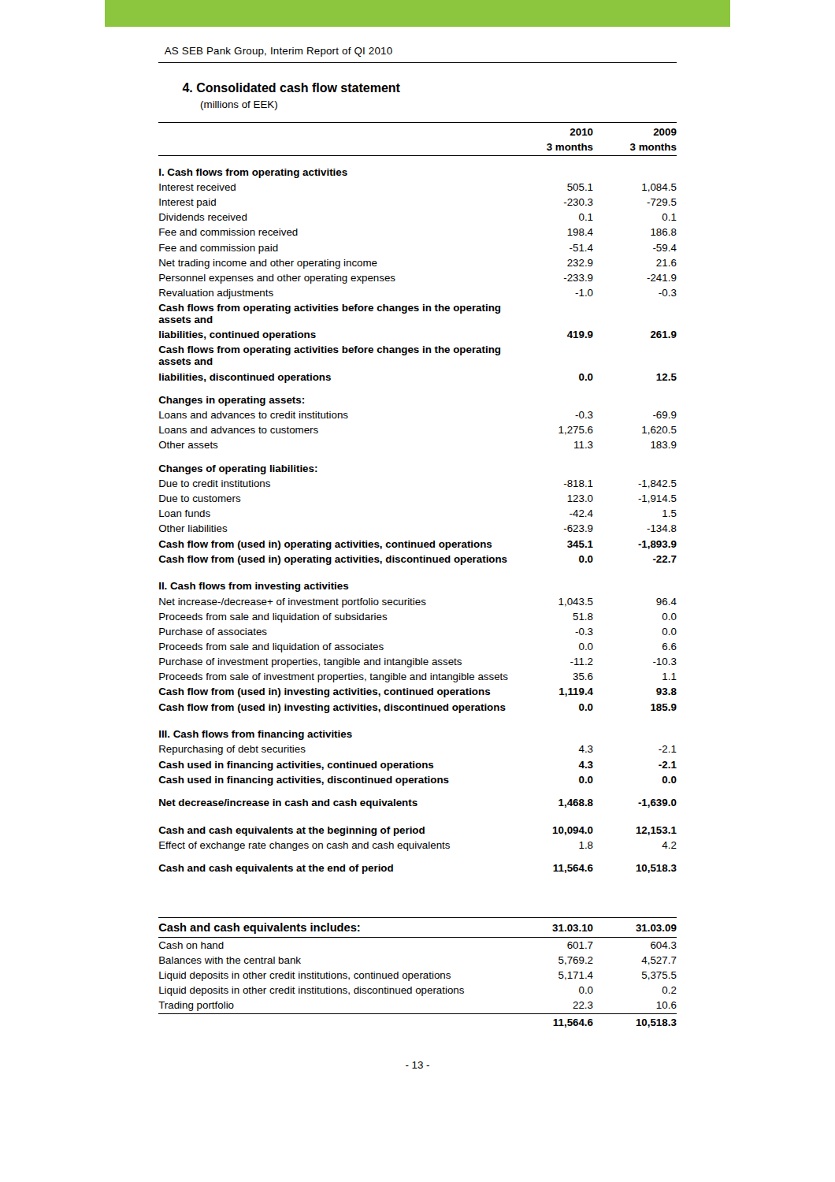AS SEB Pank Group, Interim Report of QI 2010
4. Consolidated cash flow statement
(millions of EEK)
| | 2010 | 2009 |
| | 3 months | 3 months |
| I. Cash flows from operating activities | | |
| Interest received | 505.1 | 1,084.5 |
| Interest paid | -230.3 | -729.5 |
| Dividends received | 0.1 | 0.1 |
| Fee and commission received | 198.4 | 186.8 |
| Fee and commission paid | -51.4 | -59.4 |
| Net trading income and other operating income | 232.9 | 21.6 |
| Personnel expenses and other operating expenses | -233.9 | -241.9 |
| Revaluation adjustments | -1.0 | -0.3 |
| Cash flows from operating activities before changes in the operating assets and | | |
| liabilities, continued operations | 419.9 | 261.9 |
| Cash flows from operating activities before changes in the operating assets and | | |
| liabilities, discontinued operations | 0.0 | 12.5 |
| Changes in operating assets: | | |
| Loans and advances to credit institutions | -0.3 | -69.9 |
| Loans and advances to customers | 1,275.6 | 1,620.5 |
| Other assets | 11.3 | 183.9 |
| Changes of operating liabilities: | | |
| Due to credit institutions | -818.1 | -1,842.5 |
| Due to customers | 123.0 | -1,914.5 |
| Loan funds | -42.4 | 1.5 |
| Other liabilities | -623.9 | -134.8 |
| Cash flow from (used in) operating activities, continued operations | 345.1 | -1,893.9 |
| Cash flow from (used in) operating activities, discontinued operations | 0.0 | -22.7 |
| II. Cash flows from investing activities | | |
| Net increase-/decrease+ of investment portfolio securities | 1,043.5 | 96.4 |
| Proceeds from sale and liquidation of subsidaries | 51.8 | 0.0 |
| Purchase of associates | -0.3 | 0.0 |
| Proceeds from sale and liquidation of associates | 0.0 | 6.6 |
| Purchase of investment properties, tangible and intangible assets | -11.2 | -10.3 |
| Proceeds from sale of investment properties, tangible and intangible assets | 35.6 | 1.1 |
| Cash flow from (used in) investing activities, continued operations | 1,119.4 | 93.8 |
| Cash flow from (used in) investing activities, discontinued operations | 0.0 | 185.9 |
| III. Cash flows from financing activities | | |
| Repurchasing of debt securities | 4.3 | -2.1 |
| Cash used in financing activities, continued operations | 4.3 | -2.1 |
| Cash used in financing activities, discontinued operations | 0.0 | 0.0 |
| Net decrease/increase in cash and cash equivalents | 1,468.8 | -1,639.0 |
| Cash and cash equivalents at the beginning of period | 10,094.0 | 12,153.1 |
| Effect of exchange rate changes on cash and cash equivalents | 1.8 | 4.2 |
| Cash and cash equivalents at the end of period | 11,564.6 | 10,518.3 |
| Cash and cash equivalents includes: | 31.03.10 | 31.03.09 |
| Cash on hand | 601.7 | 604.3 |
| Balances with the central bank | 5,769.2 | 4,527.7 |
| Liquid deposits in other credit institutions, continued operations | 5,171.4 | 5,375.5 |
| Liquid deposits in other credit institutions, discontinued operations | 0.0 | 0.2 |
| Trading portfolio | 22.3 | 10.6 |
| | 11,564.6 | 10,518.3 |
- 13 -